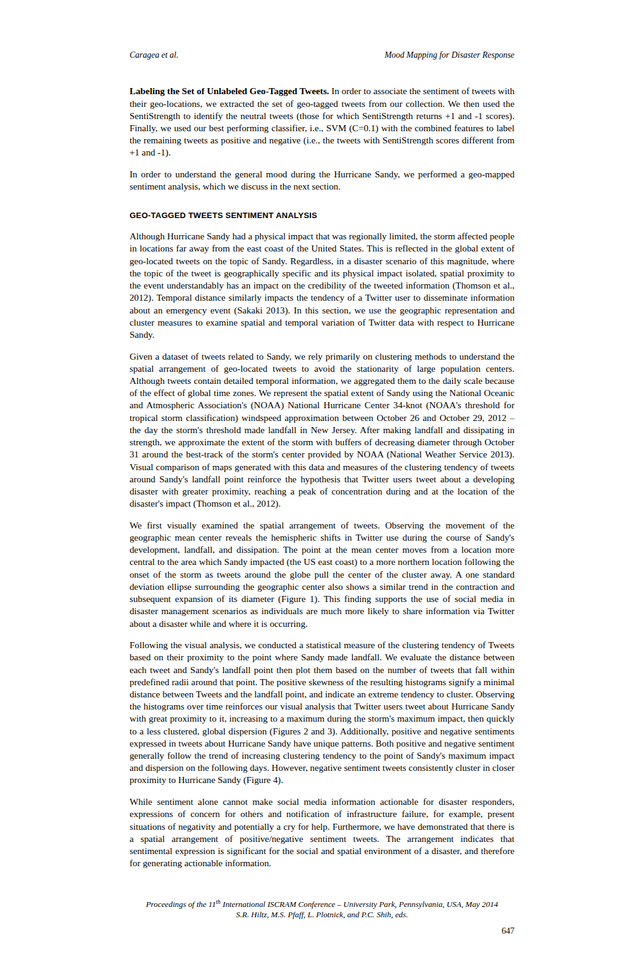Caragea et al. Mood Mapping for Disaster Response
Labeling the Set of Unlabeled Geo-Tagged Tweets. In order to associate the sentiment of tweets with their geo-locations, we extracted the set of geo-tagged tweets from our collection. We then used the SentiStrength to identify the neutral tweets (those for which SentiStrength returns +1 and -1 scores). Finally, we used our best performing classifier, i.e., SVM (C=0.1) with the combined features to label the remaining tweets as positive and negative (i.e., the tweets with SentiStrength scores different from +1 and -1).
In order to understand the general mood during the Hurricane Sandy, we performed a geo-mapped sentiment analysis, which we discuss in the next section.
Geo-Tagged Tweets Sentiment Analysis
Although Hurricane Sandy had a physical impact that was regionally limited, the storm affected people in locations far away from the east coast of the United States. This is reflected in the global extent of geo-located tweets on the topic of Sandy. Regardless, in a disaster scenario of this magnitude, where the topic of the tweet is geographically specific and its physical impact isolated, spatial proximity to the event understandably has an impact on the credibility of the tweeted information (Thomson et al., 2012). Temporal distance similarly impacts the tendency of a Twitter user to disseminate information about an emergency event (Sakaki 2013). In this section, we use the geographic representation and cluster measures to examine spatial and temporal variation of Twitter data with respect to Hurricane Sandy.
Given a dataset of tweets related to Sandy, we rely primarily on clustering methods to understand the spatial arrangement of geo-located tweets to avoid the stationarity of large population centers. Although tweets contain detailed temporal information, we aggregated them to the daily scale because of the effect of global time zones. We represent the spatial extent of Sandy using the National Oceanic and Atmospheric Association's (NOAA) National Hurricane Center 34-knot (NOAA's threshold for tropical storm classification) windspeed approximation between October 26 and October 29, 2012 – the day the storm's threshold made landfall in New Jersey. After making landfall and dissipating in strength, we approximate the extent of the storm with buffers of decreasing diameter through October 31 around the best-track of the storm's center provided by NOAA (National Weather Service 2013). Visual comparison of maps generated with this data and measures of the clustering tendency of tweets around Sandy's landfall point reinforce the hypothesis that Twitter users tweet about a developing disaster with greater proximity, reaching a peak of concentration during and at the location of the disaster's impact (Thomson et al., 2012).
We first visually examined the spatial arrangement of tweets. Observing the movement of the geographic mean center reveals the hemispheric shifts in Twitter use during the course of Sandy's development, landfall, and dissipation. The point at the mean center moves from a location more central to the area which Sandy impacted (the US east coast) to a more northern location following the onset of the storm as tweets around the globe pull the center of the cluster away. A one standard deviation ellipse surrounding the geographic center also shows a similar trend in the contraction and subsequent expansion of its diameter (Figure 1). This finding supports the use of social media in disaster management scenarios as individuals are much more likely to share information via Twitter about a disaster while and where it is occurring.
Following the visual analysis, we conducted a statistical measure of the clustering tendency of Tweets based on their proximity to the point where Sandy made landfall. We evaluate the distance between each tweet and Sandy's landfall point then plot them based on the number of tweets that fall within predefined radii around that point. The positive skewness of the resulting histograms signify a minimal distance between Tweets and the landfall point, and indicate an extreme tendency to cluster. Observing the histograms over time reinforces our visual analysis that Twitter users tweet about Hurricane Sandy with great proximity to it, increasing to a maximum during the storm's maximum impact, then quickly to a less clustered, global dispersion (Figures 2 and 3). Additionally, positive and negative sentiments expressed in tweets about Hurricane Sandy have unique patterns. Both positive and negative sentiment generally follow the trend of increasing clustering tendency to the point of Sandy's maximum impact and dispersion on the following days. However, negative sentiment tweets consistently cluster in closer proximity to Hurricane Sandy (Figure 4).
While sentiment alone cannot make social media information actionable for disaster responders, expressions of concern for others and notification of infrastructure failure, for example, present situations of negativity and potentially a cry for help. Furthermore, we have demonstrated that there is a spatial arrangement of positive/negative sentiment tweets. The arrangement indicates that sentimental expression is significant for the social and spatial environment of a disaster, and therefore for generating actionable information.
Proceedings of the 11th International ISCRAM Conference – University Park, Pennsylvania, USA, May 2014
S.R. Hiltz, M.S. Pfaff, L. Plotnick, and P.C. Shih, eds.
647